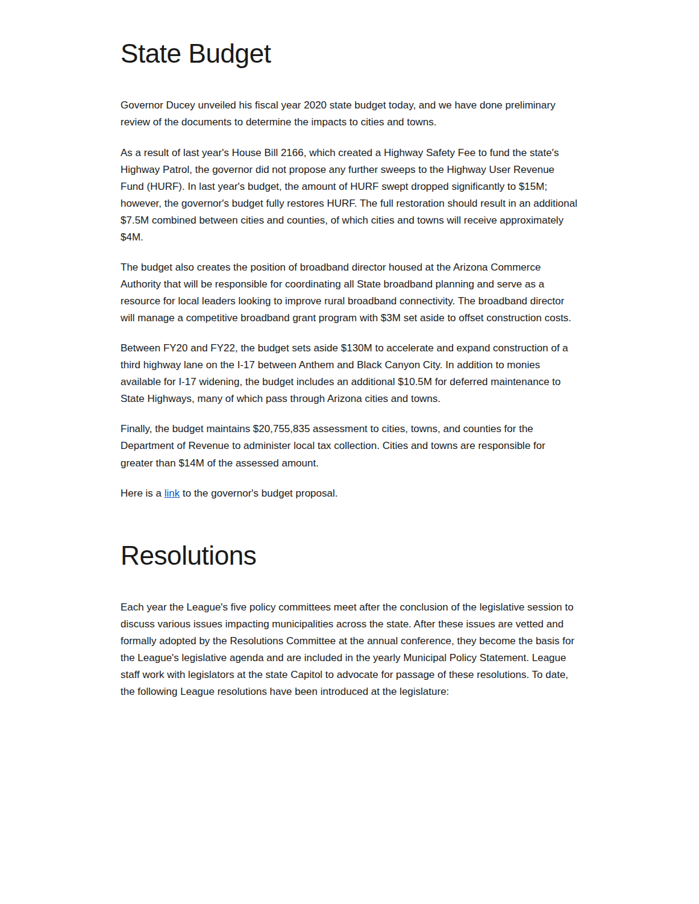State Budget
Governor Ducey unveiled his fiscal year 2020 state budget today, and we have done preliminary review of the documents to determine the impacts to cities and towns.
As a result of last year's House Bill 2166, which created a Highway Safety Fee to fund the state's Highway Patrol, the governor did not propose any further sweeps to the Highway User Revenue Fund (HURF). In last year's budget, the amount of HURF swept dropped significantly to $15M; however, the governor's budget fully restores HURF. The full restoration should result in an additional $7.5M combined between cities and counties, of which cities and towns will receive approximately $4M.
The budget also creates the position of broadband director housed at the Arizona Commerce Authority that will be responsible for coordinating all State broadband planning and serve as a resource for local leaders looking to improve rural broadband connectivity. The broadband director will manage a competitive broadband grant program with $3M set aside to offset construction costs.
Between FY20 and FY22, the budget sets aside $130M to accelerate and expand construction of a third highway lane on the I-17 between Anthem and Black Canyon City. In addition to monies available for I-17 widening, the budget includes an additional $10.5M for deferred maintenance to State Highways, many of which pass through Arizona cities and towns.
Finally, the budget maintains $20,755,835 assessment to cities, towns, and counties for the Department of Revenue to administer local tax collection. Cities and towns are responsible for greater than $14M of the assessed amount.
Here is a link to the governor's budget proposal.
Resolutions
Each year the League's five policy committees meet after the conclusion of the legislative session to discuss various issues impacting municipalities across the state. After these issues are vetted and formally adopted by the Resolutions Committee at the annual conference, they become the basis for the League's legislative agenda and are included in the yearly Municipal Policy Statement. League staff work with legislators at the state Capitol to advocate for passage of these resolutions. To date, the following League resolutions have been introduced at the legislature: